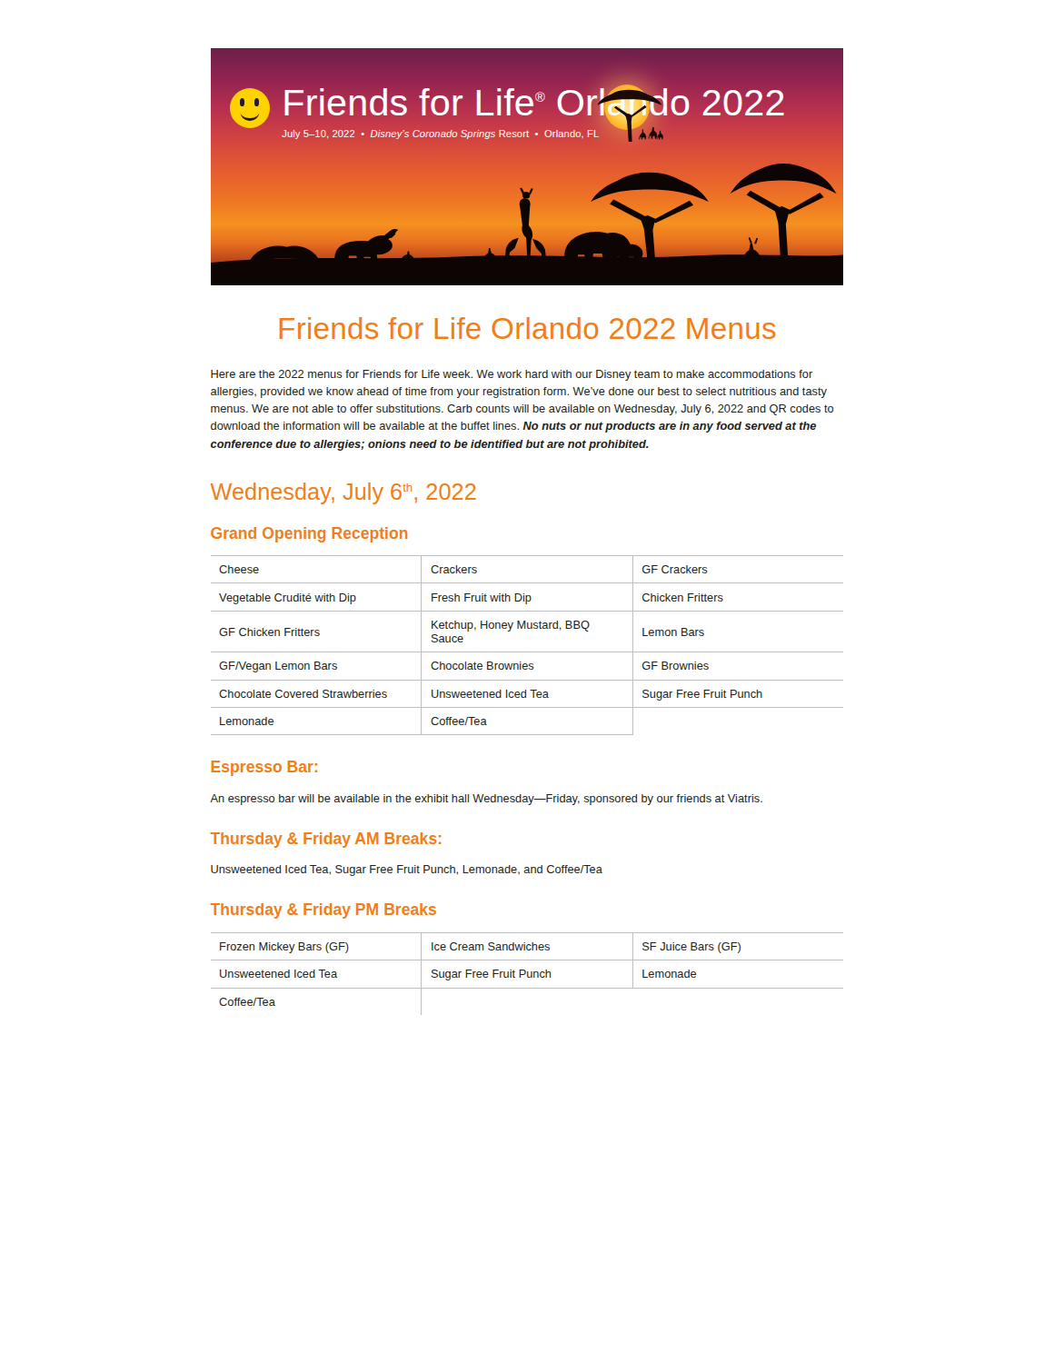Friends for Life® Orlando 2022
July 5–10, 2022 • Disney’s Coronado Springs Resort • Orlando, FL
Friends for Life Orlando 2022 Menus
Here are the 2022 menus for Friends for Life week. We work hard with our Disney team to make accommodations for allergies, provided we know ahead of time from your registration form. We’ve done our best to select nutritious and tasty menus. We are not able to offer substitutions. Carb counts will be available on Wednesday, July 6, 2022 and QR codes to download the information will be available at the buffet lines. No nuts or nut products are in any food served at the conference due to allergies; onions need to be identified but are not prohibited.
Wednesday, July 6th, 2022
Grand Opening Reception
| Cheese | Crackers | GF Crackers |
| Vegetable Crudité with Dip | Fresh Fruit with Dip | Chicken Fritters |
| GF Chicken Fritters | Ketchup, Honey Mustard, BBQ Sauce | Lemon Bars |
| GF/Vegan Lemon Bars | Chocolate Brownies | GF Brownies |
| Chocolate Covered Strawberries | Unsweetened Iced Tea | Sugar Free Fruit Punch |
| Lemonade | Coffee/Tea | |
Espresso Bar:
An espresso bar will be available in the exhibit hall Wednesday—Friday, sponsored by our friends at Viatris.
Thursday & Friday AM Breaks:
Unsweetened Iced Tea, Sugar Free Fruit Punch, Lemonade, and Coffee/Tea
Thursday & Friday PM Breaks
| Frozen Mickey Bars (GF) | Ice Cream Sandwiches | SF Juice Bars (GF) |
| Unsweetened Iced Tea | Sugar Free Fruit Punch | Lemonade |
| Coffee/Tea | | |